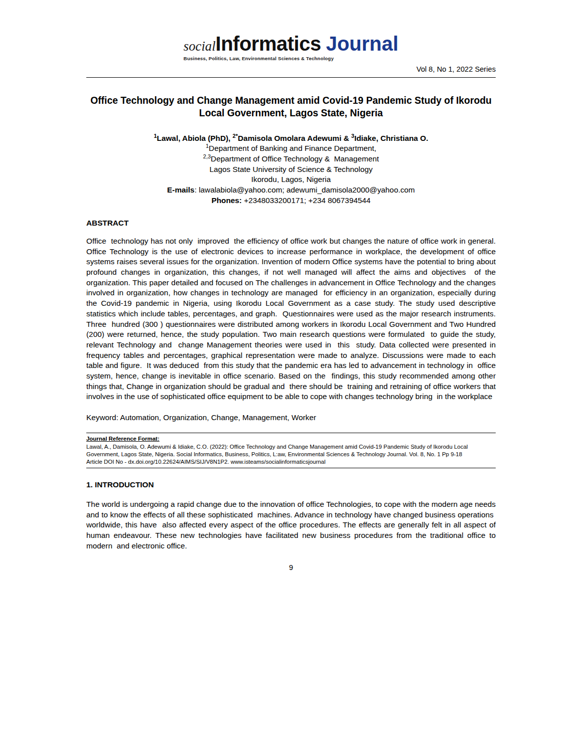social Informatics Journal Business, Politics, Law, Environmental Sciences & Technology
Vol 8, No 1, 2022 Series
Office Technology and Change Management amid Covid-19 Pandemic Study of Ikorodu Local Government, Lagos State, Nigeria
1Lawal, Abiola (PhD), 2*Damisola Omolara Adewumi & 3Idiake, Christiana O.
1Department of Banking and Finance Department,
2,3Department of Office Technology & Management
Lagos State University of Science & Technology
Ikorodu, Lagos, Nigeria
E-mails: lawalabiola@yahoo.com; adewumi_damisola2000@yahoo.com
Phones: +2348033200171; +234 8067394544
ABSTRACT
Office technology has not only improved the efficiency of office work but changes the nature of office work in general. Office Technology is the use of electronic devices to increase performance in workplace, the development of office systems raises several issues for the organization. Invention of modern Office systems have the potential to bring about profound changes in organization, this changes, if not well managed will affect the aims and objectives of the organization. This paper detailed and focused on The challenges in advancement in Office Technology and the changes involved in organization, how changes in technology are managed for efficiency in an organization, especially during the Covid-19 pandemic in Nigeria, using Ikorodu Local Government as a case study. The study used descriptive statistics which include tables, percentages, and graph. Questionnaires were used as the major research instruments. Three hundred (300 ) questionnaires were distributed among workers in Ikorodu Local Government and Two Hundred (200) were returned, hence, the study population. Two main research questions were formulated to guide the study, relevant Technology and change Management theories were used in this study. Data collected were presented in frequency tables and percentages, graphical representation were made to analyze. Discussions were made to each table and figure. It was deduced from this study that the pandemic era has led to advancement in technology in office system, hence, change is inevitable in office scenario. Based on the findings, this study recommended among other things that, Change in organization should be gradual and there should be training and retraining of office workers that involves in the use of sophisticated office equipment to be able to cope with changes technology bring in the workplace
Keyword: Automation, Organization, Change, Management, Worker
Journal Reference Format:
Lawal, A., Damisola, O. Adewumi & Idiake, C.O. (2022): Office Technology and Change Management amid Covid-19 Pandemic Study of Ikorodu Local Government, Lagos State, Nigeria. Social Informatics, Business, Politics, L:aw, Environmental Sciences & Technology Journal. Vol. 8, No. 1 Pp 9-18
Article DOI No - dx.doi.org/10.22624/AIMS/SIJ/V8N1P2. www.isteams/socialinformaticsjournal
1. INTRODUCTION
The world is undergoing a rapid change due to the innovation of office Technologies, to cope with the modern age needs and to know the effects of all these sophisticated machines. Advance in technology have changed business operations worldwide, this have also affected every aspect of the office procedures. The effects are generally felt in all aspect of human endeavour. These new technologies have facilitated new business procedures from the traditional office to modern and electronic office.
9